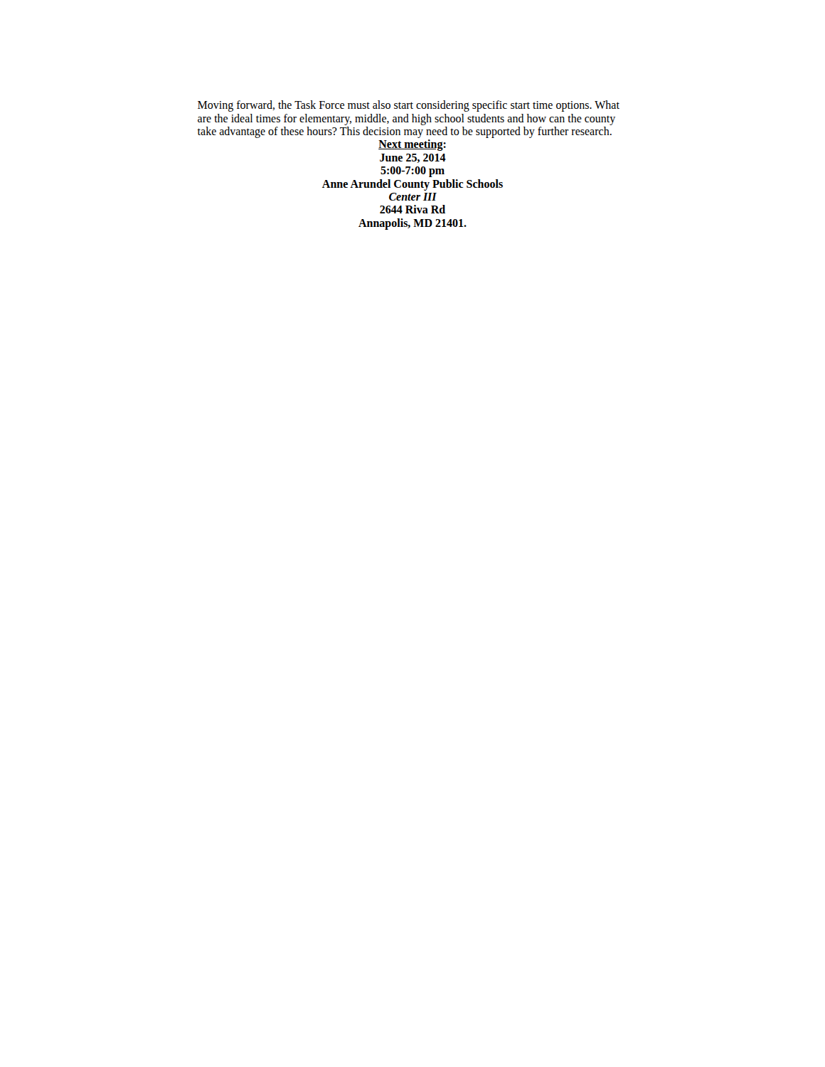Moving forward, the Task Force must also start considering specific start time options. What are the ideal times for elementary, middle, and high school students and how can the county take advantage of these hours? This decision may need to be supported by further research.
Next meeting:
June 25, 2014
5:00-7:00 pm
Anne Arundel County Public Schools
Center III
2644 Riva Rd
Annapolis, MD 21401.